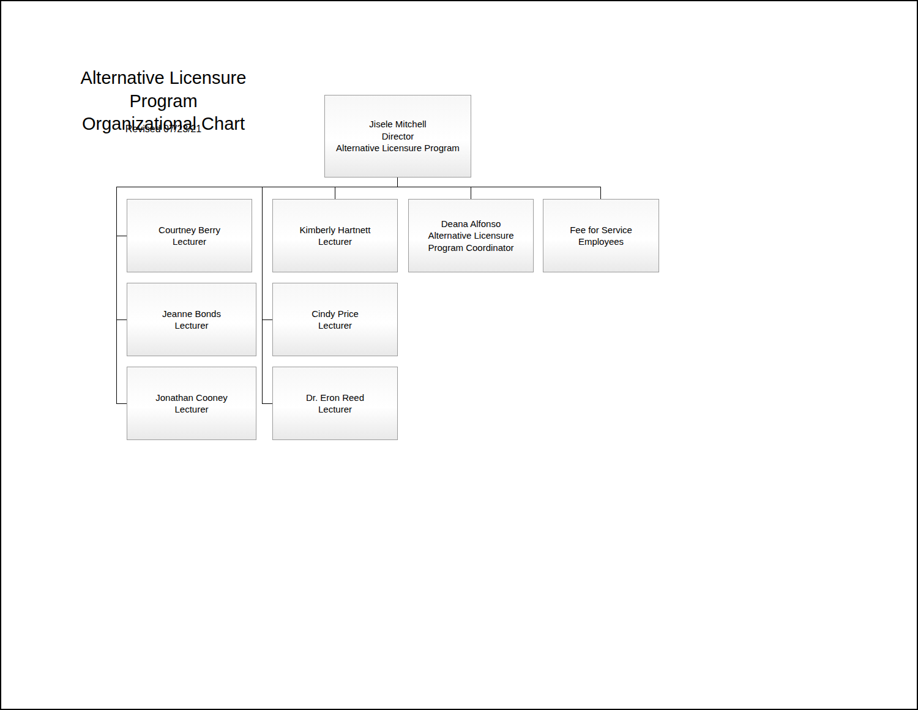Alternative Licensure Program
Organizational Chart
Revised 07/23/21
Jisele Mitchell
Director
Alternative Licensure Program
Courtney Berry
Lecturer
Kimberly Hartnett
Lecturer
Deana Alfonso
Alternative Licensure
Program Coordinator
Fee for Service
Employees
Jeanne Bonds
Lecturer
Cindy Price
Lecturer
Jonathan Cooney
Lecturer
Dr. Eron Reed
Lecturer